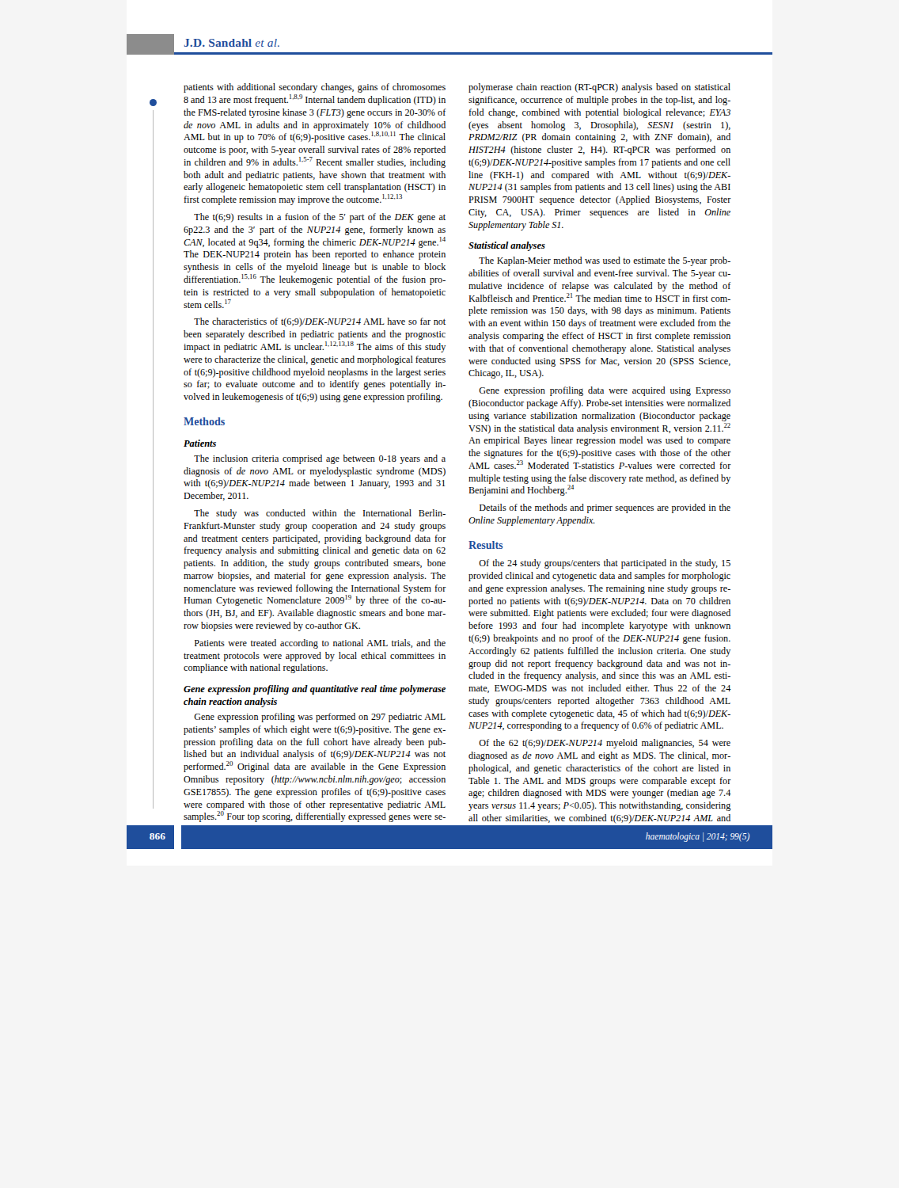J.D. Sandahl et al.
patients with additional secondary changes, gains of chromosomes 8 and 13 are most frequent.1,8,9 Internal tandem duplication (ITD) in the FMS-related tyrosine kinase 3 (FLT3) gene occurs in 20-30% of de novo AML in adults and in approximately 10% of childhood AML but in up to 70% of t(6;9)-positive cases.1,8,10,11 The clinical outcome is poor, with 5-year overall survival rates of 28% reported in children and 9% in adults.1,5-7 Recent smaller studies, including both adult and pediatric patients, have shown that treatment with early allogeneic hematopoietic stem cell transplantation (HSCT) in first complete remission may improve the outcome.1,12,13
The t(6;9) results in a fusion of the 5′ part of the DEK gene at 6p22.3 and the 3′ part of the NUP214 gene, formerly known as CAN, located at 9q34, forming the chimeric DEK-NUP214 gene.14 The DEK-NUP214 protein has been reported to enhance protein synthesis in cells of the myeloid lineage but is unable to block differentiation.15,16 The leukemogenic potential of the fusion protein is restricted to a very small subpopulation of hematopoietic stem cells.17
The characteristics of t(6;9)/DEK-NUP214 AML have so far not been separately described in pediatric patients and the prognostic impact in pediatric AML is unclear.1,12,13,18 The aims of this study were to characterize the clinical, genetic and morphological features of t(6;9)-positive childhood myeloid neoplasms in the largest series so far; to evaluate outcome and to identify genes potentially involved in leukemogenesis of t(6;9) using gene expression profiling.
Methods
Patients
The inclusion criteria comprised age between 0-18 years and a diagnosis of de novo AML or myelodysplastic syndrome (MDS) with t(6;9)/DEK-NUP214 made between 1 January, 1993 and 31 December, 2011.
The study was conducted within the International Berlin-Frankfurt-Munster study group cooperation and 24 study groups and treatment centers participated, providing background data for frequency analysis and submitting clinical and genetic data on 62 patients. In addition, the study groups contributed smears, bone marrow biopsies, and material for gene expression analysis. The nomenclature was reviewed following the International System for Human Cytogenetic Nomenclature 200919 by three of the co-authors (JH, BJ, and EF). Available diagnostic smears and bone marrow biopsies were reviewed by co-author GK.
Patients were treated according to national AML trials, and the treatment protocols were approved by local ethical committees in compliance with national regulations.
Gene expression profiling and quantitative real time polymerase chain reaction analysis
Gene expression profiling was performed on 297 pediatric AML patients’ samples of which eight were t(6;9)-positive. The gene expression profiling data on the full cohort have already been published but an individual analysis of t(6;9)/DEK-NUP214 was not performed.20 Original data are available in the Gene Expression Omnibus repository (http://www.ncbi.nlm.nih.gov/geo; accession GSE17855). The gene expression profiles of t(6;9)-positive cases were compared with those of other representative pediatric AML samples.20 Four top scoring, differentially expressed genes were selected for mRNA expression validation by quantitative real time polymerase chain reaction (RT-qPCR) analysis based on statistical significance, occurrence of multiple probes in the top-list, and log-fold change, combined with potential biological relevance; EYA3 (eyes absent homolog 3, Drosophila), SESN1 (sestrin 1), PRDM2/RIZ (PR domain containing 2, with ZNF domain), and HIST2H4 (histone cluster 2, H4). RT-qPCR was performed on t(6;9)/DEK-NUP214-positive samples from 17 patients and one cell line (FKH-1) and compared with AML without t(6;9)/DEK-NUP214 (31 samples from patients and 13 cell lines) using the ABI PRISM 7900HT sequence detector (Applied Biosystems, Foster City, CA, USA). Primer sequences are listed in Online Supplementary Table S1.
Statistical analyses
The Kaplan-Meier method was used to estimate the 5-year probabilities of overall survival and event-free survival. The 5-year cumulative incidence of relapse was calculated by the method of Kalbfleisch and Prentice.21 The median time to HSCT in first complete remission was 150 days, with 98 days as minimum. Patients with an event within 150 days of treatment were excluded from the analysis comparing the effect of HSCT in first complete remission with that of conventional chemotherapy alone. Statistical analyses were conducted using SPSS for Mac, version 20 (SPSS Science, Chicago, IL, USA).
Gene expression profiling data were acquired using Expresso (Bioconductor package Affy). Probe-set intensities were normalized using variance stabilization normalization (Bioconductor package VSN) in the statistical data analysis environment R, version 2.11.22 An empirical Bayes linear regression model was used to compare the signatures for the t(6;9)-positive cases with those of the other AML cases.23 Moderated T-statistics P-values were corrected for multiple testing using the false discovery rate method, as defined by Benjamini and Hochberg.24
Details of the methods and primer sequences are provided in the Online Supplementary Appendix.
Results
Of the 24 study groups/centers that participated in the study, 15 provided clinical and cytogenetic data and samples for morphologic and gene expression analyses. The remaining nine study groups reported no patients with t(6;9)/DEK-NUP214. Data on 70 children were submitted. Eight patients were excluded; four were diagnosed before 1993 and four had incomplete karyotype with unknown t(6;9) breakpoints and no proof of the DEK-NUP214 gene fusion. Accordingly 62 patients fulfilled the inclusion criteria. One study group did not report frequency background data and was not included in the frequency analysis, and since this was an AML estimate, EWOG-MDS was not included either. Thus 22 of the 24 study groups/centers reported altogether 7363 childhood AML cases with complete cytogenetic data, 45 of which had t(6;9)/DEK-NUP214, corresponding to a frequency of 0.6% of pediatric AML.
Of the 62 t(6;9)/DEK-NUP214 myeloid malignancies, 54 were diagnosed as de novo AML and eight as MDS. The clinical, morphological, and genetic characteristics of the cohort are listed in Table 1. The AML and MDS groups were comparable except for age; children diagnosed with MDS were younger (median age 7.4 years versus 11.4 years; P<0.05). This notwithstanding, considering all other similarities, we combined t(6;9)/DEK-NUP214 AML and MDS cases into one entity.
866
haematologica | 2014; 99(5)